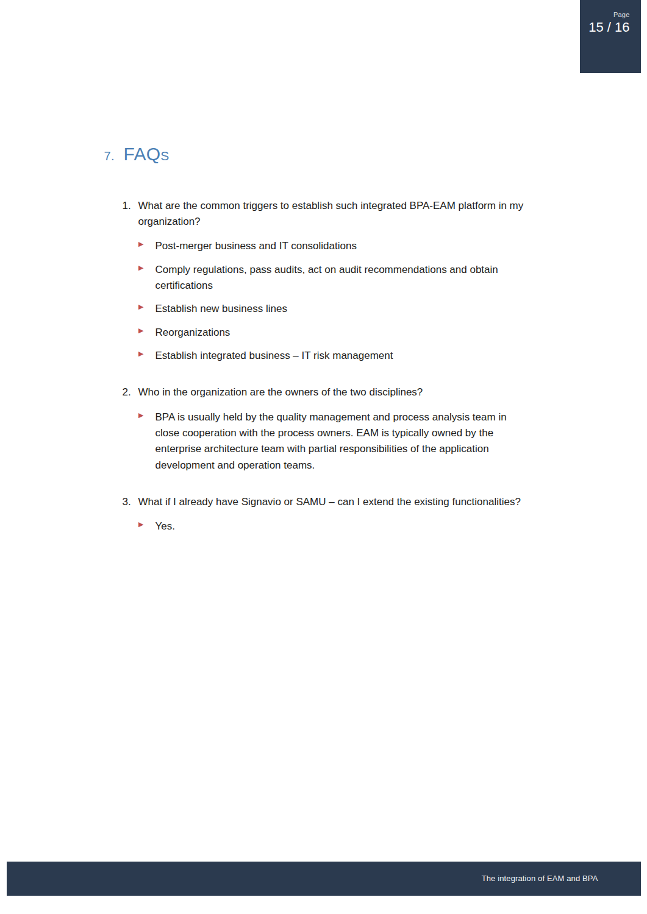Page 15 / 16
7. FAQs
What are the common triggers to establish such integrated BPA-EAM platform in my organization?
Post-merger business and IT consolidations
Comply regulations, pass audits, act on audit recommendations and obtain certifications
Establish new business lines
Reorganizations
Establish integrated business – IT risk management
Who in the organization are the owners of the two disciplines?
BPA is usually held by the quality management and process analysis team in close cooperation with the process owners. EAM is typically owned by the enterprise architecture team with partial responsibilities of the application development and operation teams.
What if I already have Signavio or SAMU – can I extend the existing functionalities?
Yes.
The integration of EAM and BPA